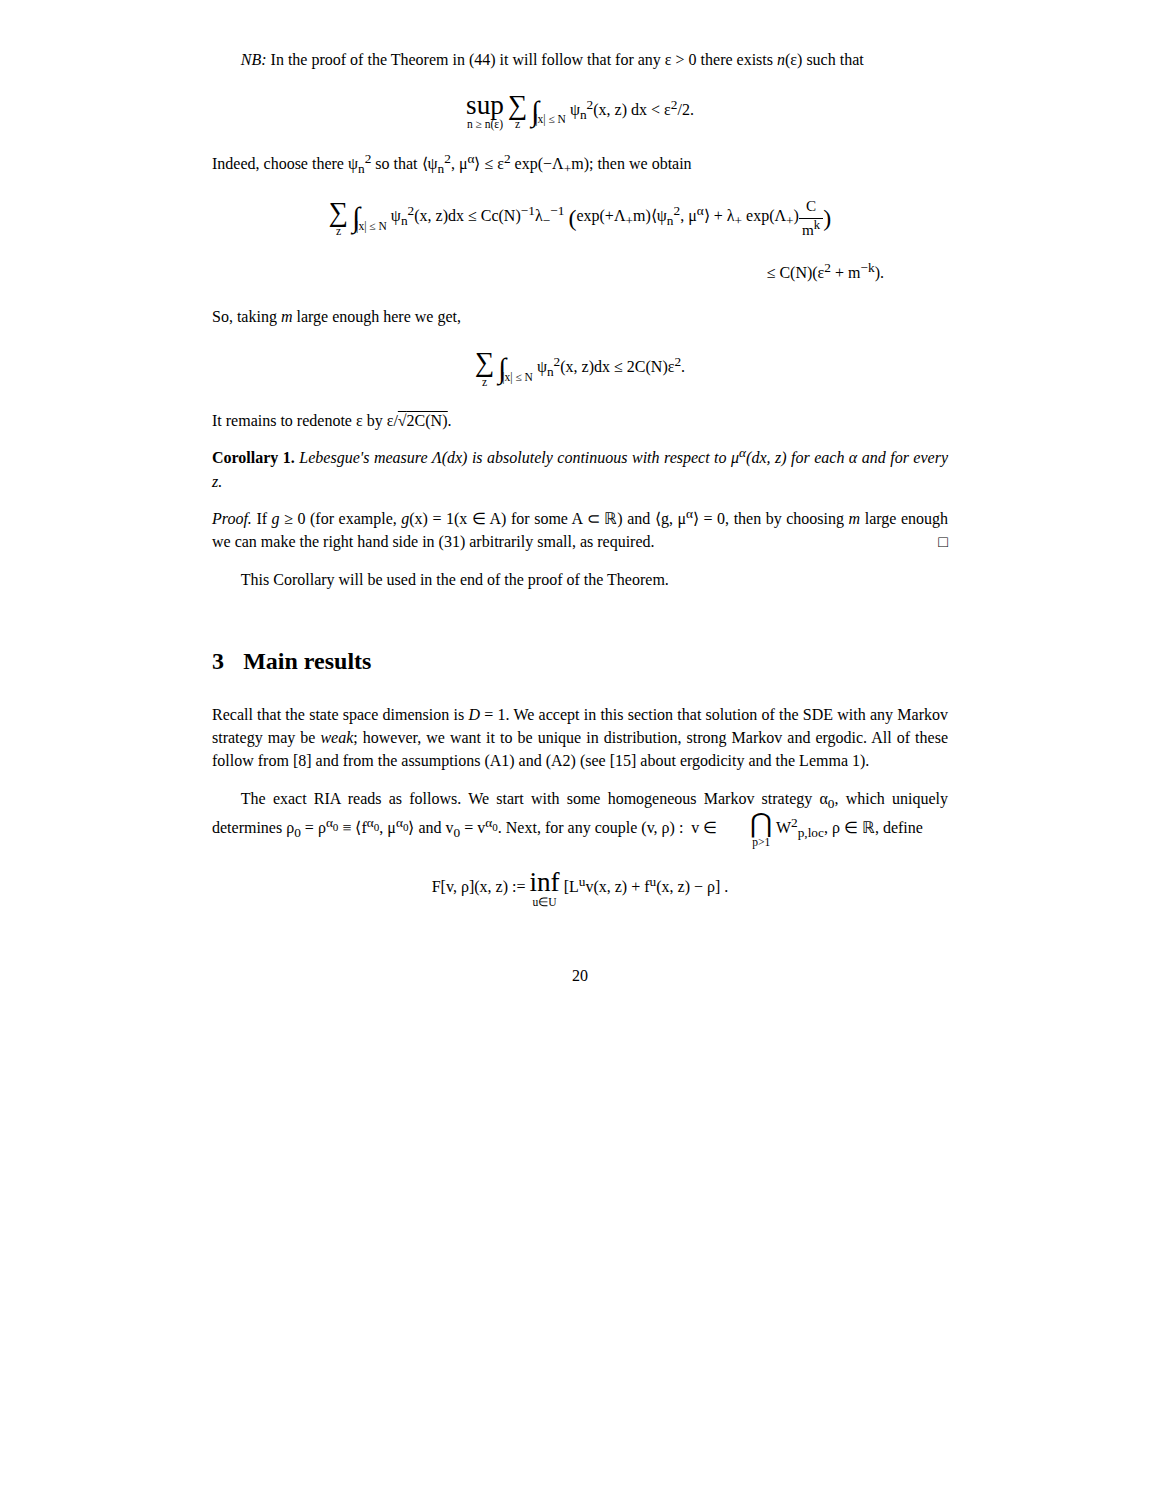NB: In the proof of the Theorem in (44) it will follow that for any ε > 0 there exists n(ε) such that
sup n ≥ n(ε) ∑z ∫|x| ≤ N ψn2(x, z) dx < ε2/2.
Indeed, choose there ψn2 so that ⟨ψn2, μα⟩ ≤ ε2 exp(−Λ+m); then we obtain
∑z ∫|x| ≤ N ψn2(x, z)dx ≤ Cc(N)−1λ−−1 (exp(+Λ+m)⟨ψn2, μα⟩ + λ+ exp(Λ+)Cmk)
≤ C(N)(ε2 + m−k).
So, taking m large enough here we get,
∑z ∫|x| ≤ N ψn2(x, z)dx ≤ 2C(N)ε2.
It remains to redenote ε by ε/√2C(N).
Corollary 1. Lebesgue's measure Λ(dx) is absolutely continuous with respect to μα(dx, z) for each α and for every z.
Proof. If g ≥ 0 (for example, g(x) = 1(x ∈ A) for some A ⊂ ℝ) and ⟨g, μα⟩ = 0, then by choosing m large enough we can make the right hand side in (31) arbitrarily small, as required. □
This Corollary will be used in the end of the proof of the Theorem.
3 Main results
Recall that the state space dimension is D = 1. We accept in this section that solution of the SDE with any Markov strategy may be weak; however, we want it to be unique in distribution, strong Markov and ergodic. All of these follow from [8] and from the assumptions (A1) and (A2) (see [15] about ergodicity and the Lemma 1).
The exact RIA reads as follows. We start with some homogeneous Markov strategy α0, which uniquely determines ρ0 = ρα0 ≡ ⟨fα0, μα0⟩ and v0 = vα0. Next, for any couple (v, ρ) : v ∈ ⋂p>1 W2p,loc, ρ ∈ ℝ, define
F[v, ρ](x, z) := inf u∈U [Luv(x, z) + fu(x, z) − ρ] .
20